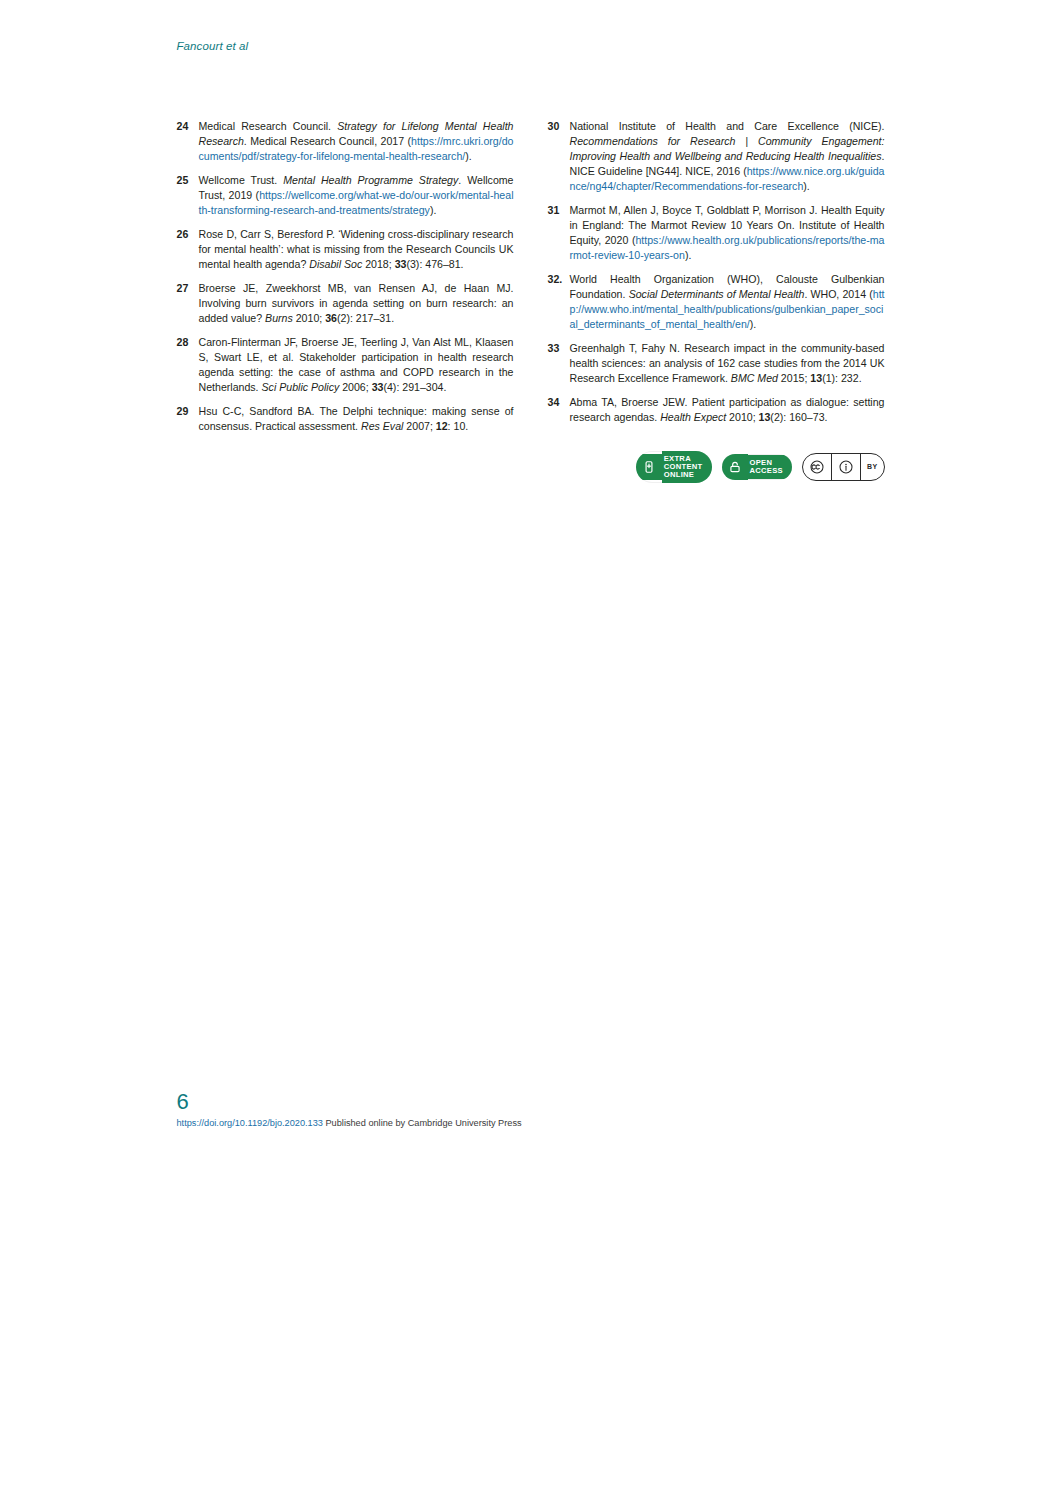Fancourt et al
24 Medical Research Council. Strategy for Lifelong Mental Health Research. Medical Research Council, 2017 (https://mrc.ukri.org/documents/pdf/strategy-for-lifelong-mental-health-research/).
25 Wellcome Trust. Mental Health Programme Strategy. Wellcome Trust, 2019 (https://wellcome.org/what-we-do/our-work/mental-health-transforming-research-and-treatments/strategy).
26 Rose D, Carr S, Beresford P. ‘Widening cross-disciplinary research for mental health’: what is missing from the Research Councils UK mental health agenda? Disabil Soc 2018; 33(3): 476–81.
27 Broerse JE, Zweekhorst MB, van Rensen AJ, de Haan MJ. Involving burn survivors in agenda setting on burn research: an added value? Burns 2010; 36(2): 217–31.
28 Caron-Flinterman JF, Broerse JE, Teerling J, Van Alst ML, Klaasen S, Swart LE, et al. Stakeholder participation in health research agenda setting: the case of asthma and COPD research in the Netherlands. Sci Public Policy 2006; 33(4): 291–304.
29 Hsu C-C, Sandford BA. The Delphi technique: making sense of consensus. Practical assessment. Res Eval 2007; 12: 10.
30 National Institute of Health and Care Excellence (NICE). Recommendations for Research | Community Engagement: Improving Health and Wellbeing and Reducing Health Inequalities. NICE Guideline [NG44]. NICE, 2016 (https://www.nice.org.uk/guidance/ng44/chapter/Recommendations-for-research).
31 Marmot M, Allen J, Boyce T, Goldblatt P, Morrison J. Health Equity in England: The Marmot Review 10 Years On. Institute of Health Equity, 2020 (https://www.health.org.uk/publications/reports/the-marmot-review-10-years-on).
32. World Health Organization (WHO), Calouste Gulbenkian Foundation. Social Determinants of Mental Health. WHO, 2014 (http://www.who.int/mental_health/publications/gulbenkian_paper_social_determinants_of_mental_health/en/).
33 Greenhalgh T, Fahy N. Research impact in the community-based health sciences: an analysis of 162 case studies from the 2014 UK Research Excellence Framework. BMC Med 2015; 13(1): 232.
34 Abma TA, Broerse JEW. Patient participation as dialogue: setting research agendas. Health Expect 2010; 13(2): 160–73.
EXTRA
CONTENT
ONLINE OPEN
ACCESS BY
6
https://doi.org/10.1192/bjo.2020.133 Published online by Cambridge University Press